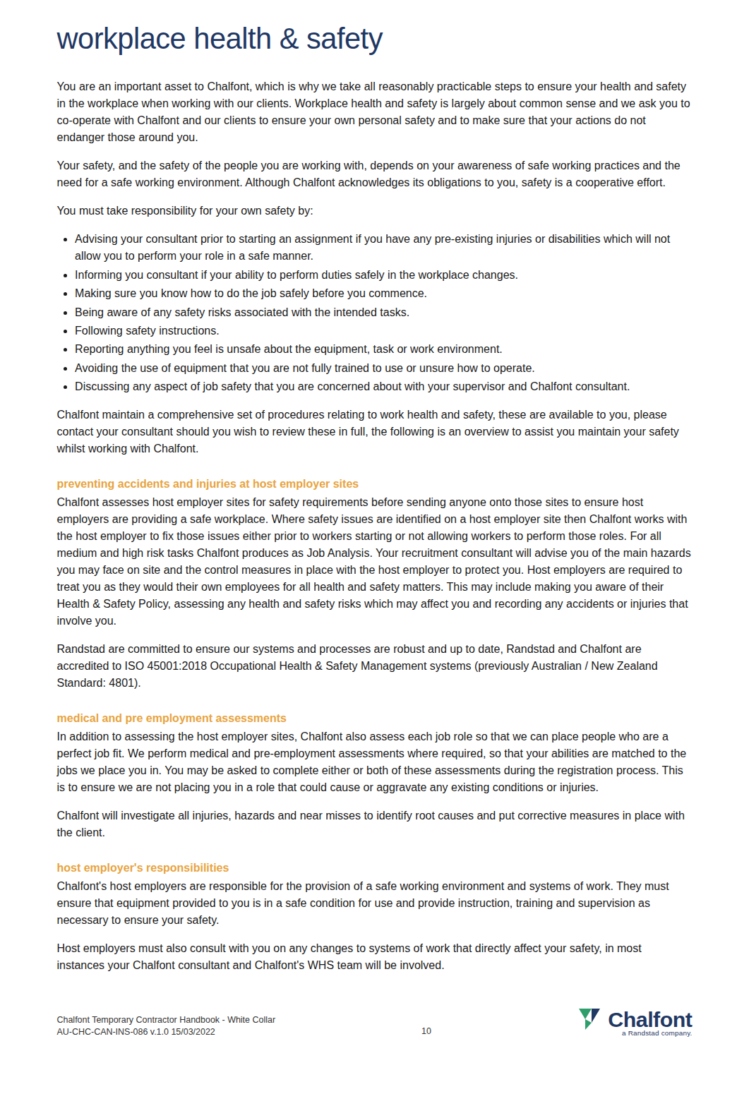workplace health & safety
You are an important asset to Chalfont, which is why we take all reasonably practicable steps to ensure your health and safety in the workplace when working with our clients. Workplace health and safety is largely about common sense and we ask you to co-operate with Chalfont and our clients to ensure your own personal safety and to make sure that your actions do not endanger those around you.
Your safety, and the safety of the people you are working with, depends on your awareness of safe working practices and the need for a safe working environment. Although Chalfont acknowledges its obligations to you, safety is a cooperative effort.
You must take responsibility for your own safety by:
Advising your consultant prior to starting an assignment if you have any pre-existing injuries or disabilities which will not allow you to perform your role in a safe manner.
Informing you consultant if your ability to perform duties safely in the workplace changes.
Making sure you know how to do the job safely before you commence.
Being aware of any safety risks associated with the intended tasks.
Following safety instructions.
Reporting anything you feel is unsafe about the equipment, task or work environment.
Avoiding the use of equipment that you are not fully trained to use or unsure how to operate.
Discussing any aspect of job safety that you are concerned about with your supervisor and Chalfont consultant.
Chalfont maintain a comprehensive set of procedures relating to work health and safety, these are available to you, please contact your consultant should you wish to review these in full, the following is an overview to assist you maintain your safety whilst working with Chalfont.
preventing accidents and injuries at host employer sites
Chalfont assesses host employer sites for safety requirements before sending anyone onto those sites to ensure host employers are providing a safe workplace. Where safety issues are identified on a host employer site then Chalfont works with the host employer to fix those issues either prior to workers starting or not allowing workers to perform those roles. For all medium and high risk tasks Chalfont produces as Job Analysis. Your recruitment consultant will advise you of the main hazards you may face on site and the control measures in place with the host employer to protect you. Host employers are required to treat you as they would their own employees for all health and safety matters. This may include making you aware of their Health & Safety Policy, assessing any health and safety risks which may affect you and recording any accidents or injuries that involve you.
Randstad are committed to ensure our systems and processes are robust and up to date, Randstad and Chalfont are accredited to ISO 45001:2018 Occupational Health & Safety Management systems (previously Australian / New Zealand Standard: 4801).
medical and pre employment assessments
In addition to assessing the host employer sites, Chalfont also assess each job role so that we can place people who are a perfect job fit. We perform medical and pre-employment assessments where required, so that your abilities are matched to the jobs we place you in. You may be asked to complete either or both of these assessments during the registration process. This is to ensure we are not placing you in a role that could cause or aggravate any existing conditions or injuries.
Chalfont will investigate all injuries, hazards and near misses to identify root causes and put corrective measures in place with the client.
host employer's responsibilities
Chalfont's host employers are responsible for the provision of a safe working environment and systems of work. They must ensure that equipment provided to you is in a safe condition for use and provide instruction, training and supervision as necessary to ensure your safety.
Host employers must also consult with you on any changes to systems of work that directly affect your safety, in most instances your Chalfont consultant and Chalfont's WHS team will be involved.
Chalfont Temporary Contractor Handbook - White Collar
AU-CHC-CAN-INS-086 v.1.0 15/03/2022
10
Chalfont
a Randstad company.